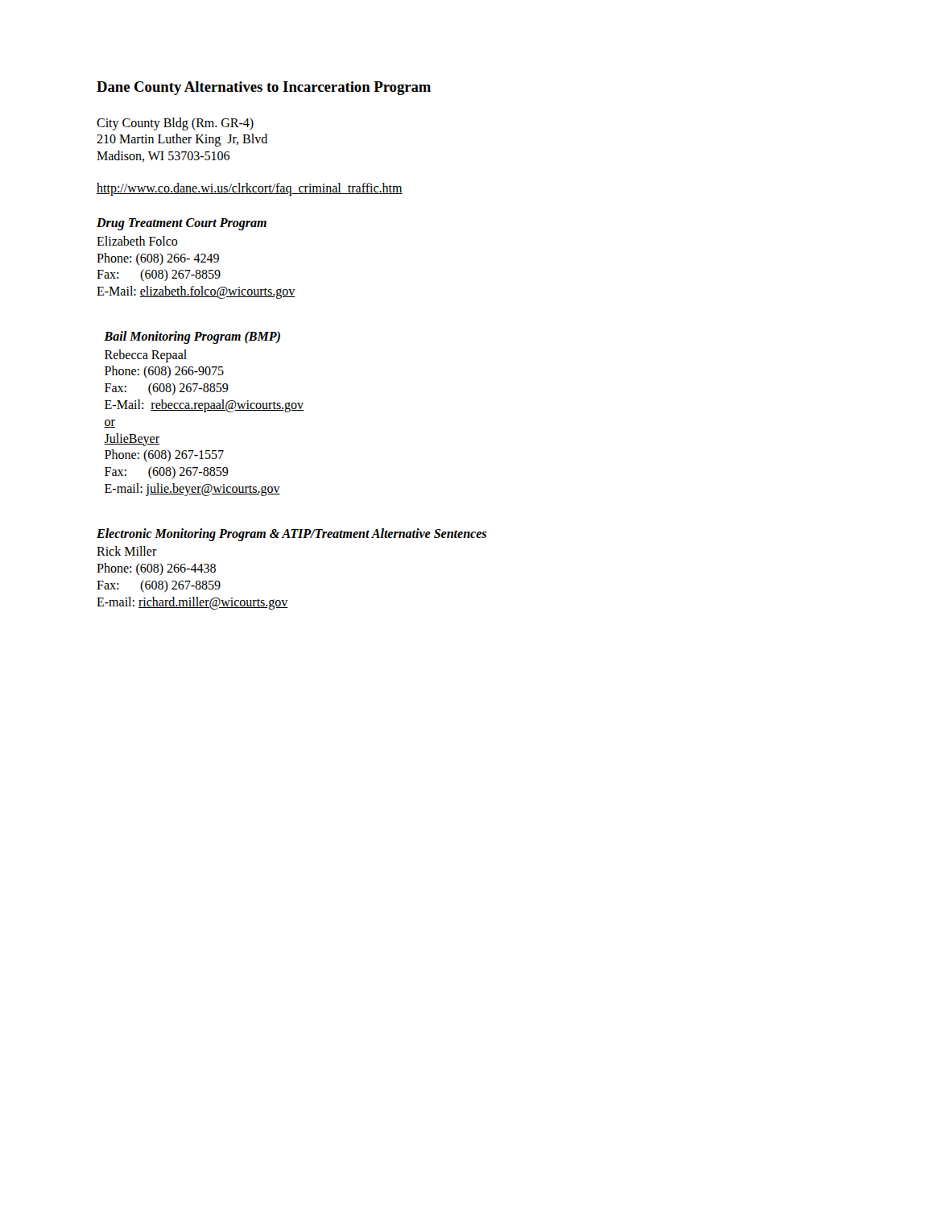Dane County Alternatives to Incarceration Program
City County Bldg (Rm. GR-4)
210 Martin Luther King Jr, Blvd
Madison, WI 53703-5106
http://www.co.dane.wi.us/clrkcort/faq_criminal_traffic.htm
Drug Treatment Court Program
Elizabeth Folco
Phone: (608) 266- 4249
Fax:(608) 267-8859
E-Mail: elizabeth.folco@wicourts.gov
Bail Monitoring Program (BMP)
Rebecca Repaal
Phone: (608) 266-9075
Fax:(608) 267-8859
E-Mail: rebecca.repaal@wicourts.gov
or
JulieBeyer
Phone: (608) 267-1557
Fax:(608) 267-8859
E-mail: julie.beyer@wicourts.gov
Electronic Monitoring Program & ATIP/Treatment Alternative Sentences
Rick Miller
Phone: (608) 266-4438
Fax:(608) 267-8859
E-mail: richard.miller@wicourts.gov